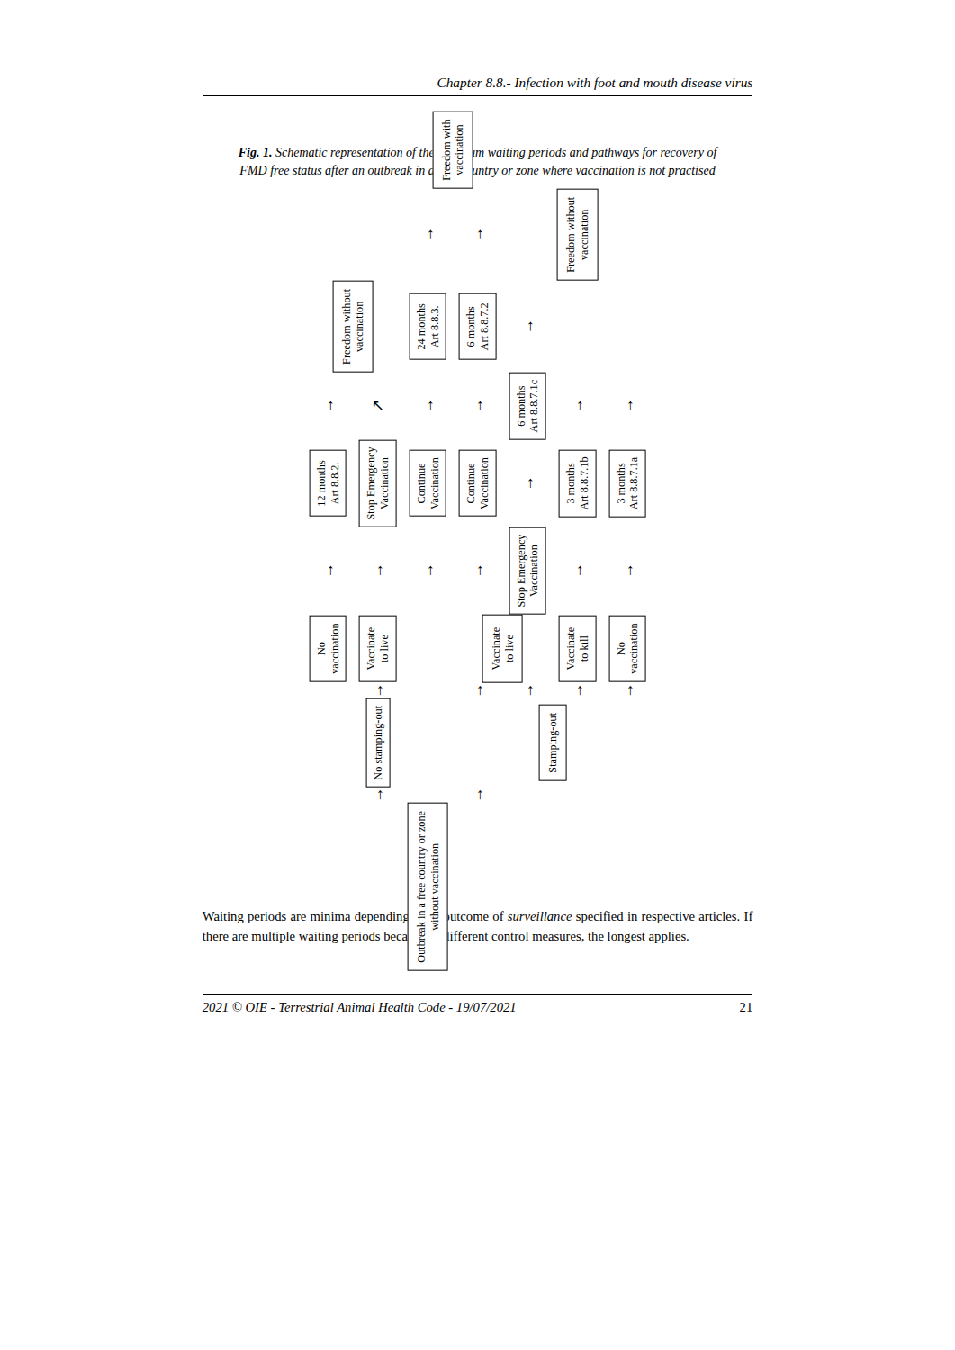Chapter 8.8.- Infection with foot and mouth disease virus
Fig. 1. Schematic representation of the minimum waiting periods and pathways for recovery of FMD free status after an outbreak in a free country or zone where vaccination is not practised
| | | | | No vaccination | → | 12 months Art 8.8.2. | → | Freedom without vaccination |
| Outbreak in a free country or zone without vaccination | → | No stamping-out | → | Vaccinate to live | → | Stop Emergency Vaccination | ↗ |
| | | | | → | Continue Vaccination | → | 24 months Art 8.8.3. | → | Freedom with vaccination |
| → | Stamping-out | → | Vaccinate to live | → | Continue Vaccination | → | 6 months Art 8.8.7.2 | → |
| | | → | Stop Emergency Vaccination | → | 6 months Art 8.8.7.1c | → | Freedom without vaccination |
| | | → | Vaccinate to kill | → | 3 months Art 8.8.7.1b | → |
| | | → | No vaccination | → | 3 months Art 8.8.7.1a | → |
Waiting periods are minima depending upon outcome of surveillance specified in respective articles. If there are multiple waiting periods because of different control measures, the longest applies.
2021 © OIE - Terrestrial Animal Health Code - 19/07/2021 21